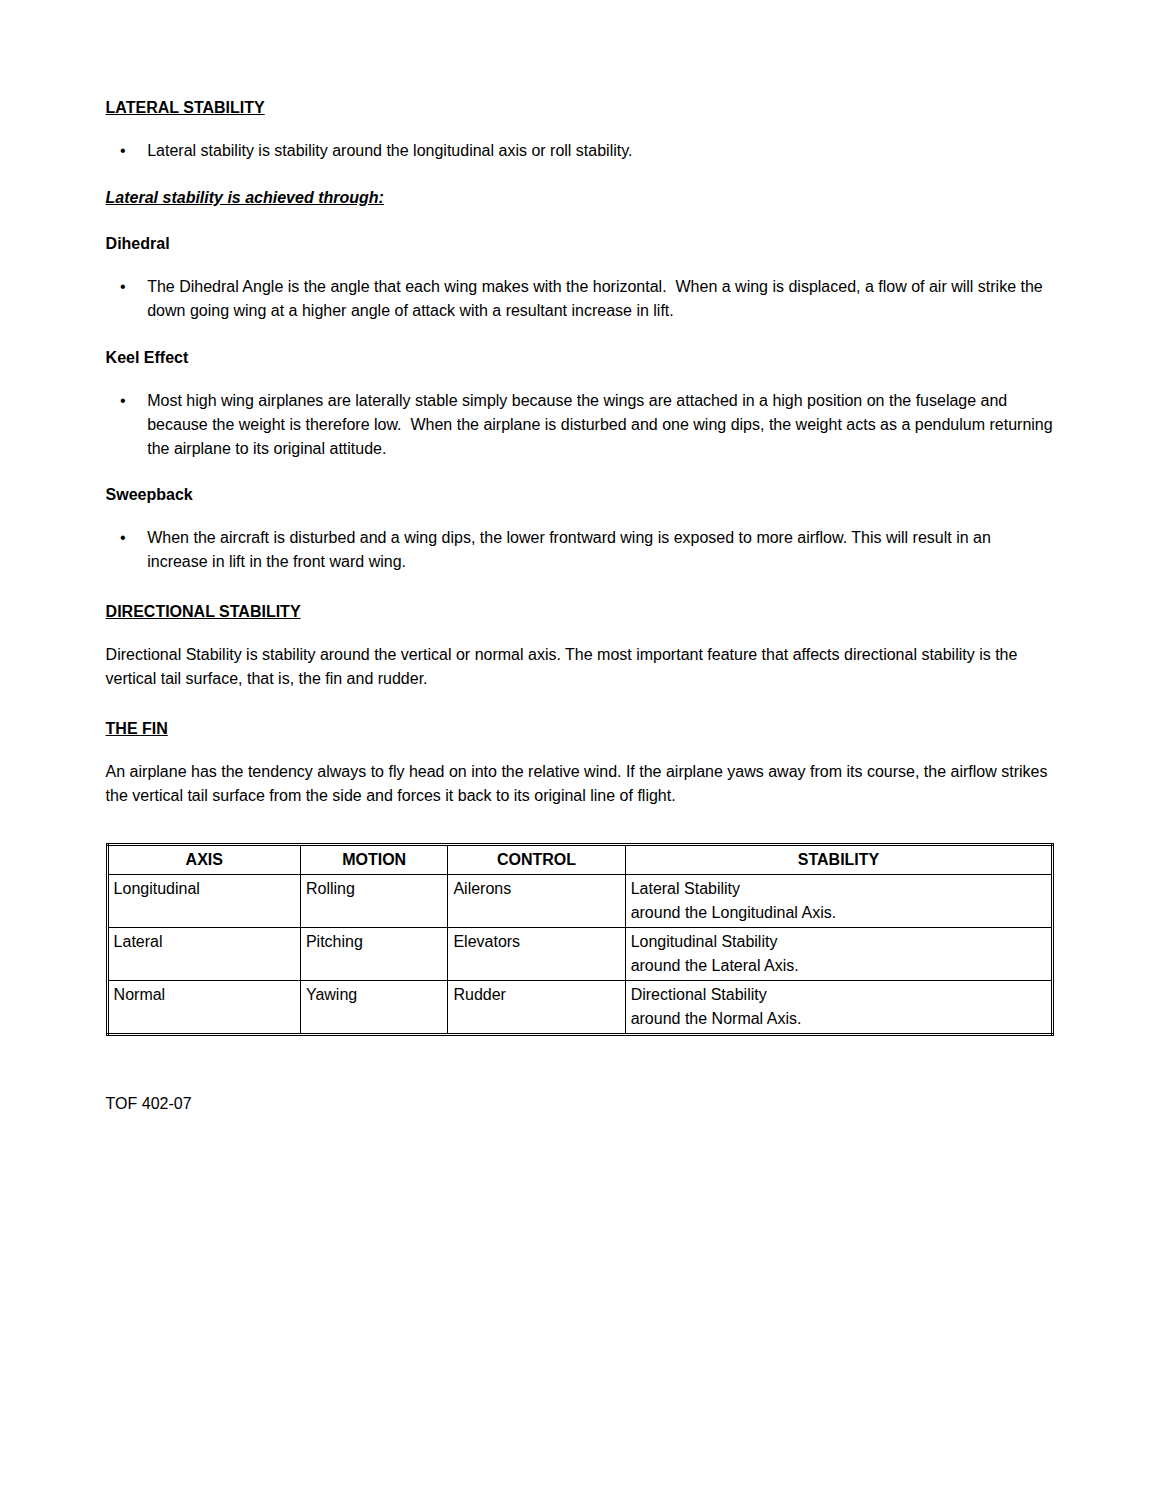LATERAL STABILITY
Lateral stability is stability around the longitudinal axis or roll stability.
Lateral stability is achieved through:
Dihedral
The Dihedral Angle is the angle that each wing makes with the horizontal. When a wing is displaced, a flow of air will strike the down going wing at a higher angle of attack with a resultant increase in lift.
Keel Effect
Most high wing airplanes are laterally stable simply because the wings are attached in a high position on the fuselage and because the weight is therefore low. When the airplane is disturbed and one wing dips, the weight acts as a pendulum returning the airplane to its original attitude.
Sweepback
When the aircraft is disturbed and a wing dips, the lower frontward wing is exposed to more airflow. This will result in an increase in lift in the front ward wing.
DIRECTIONAL STABILITY
Directional Stability is stability around the vertical or normal axis. The most important feature that affects directional stability is the vertical tail surface, that is, the fin and rudder.
THE FIN
An airplane has the tendency always to fly head on into the relative wind. If the airplane yaws away from its course, the airflow strikes the vertical tail surface from the side and forces it back to its original line of flight.
| AXIS | MOTION | CONTROL | STABILITY |
| --- | --- | --- | --- |
| Longitudinal | Rolling | Ailerons | Lateral Stability around the Longitudinal Axis. |
| Lateral | Pitching | Elevators | Longitudinal Stability around the Lateral Axis. |
| Normal | Yawing | Rudder | Directional Stability around the Normal Axis. |
TOF 402-07